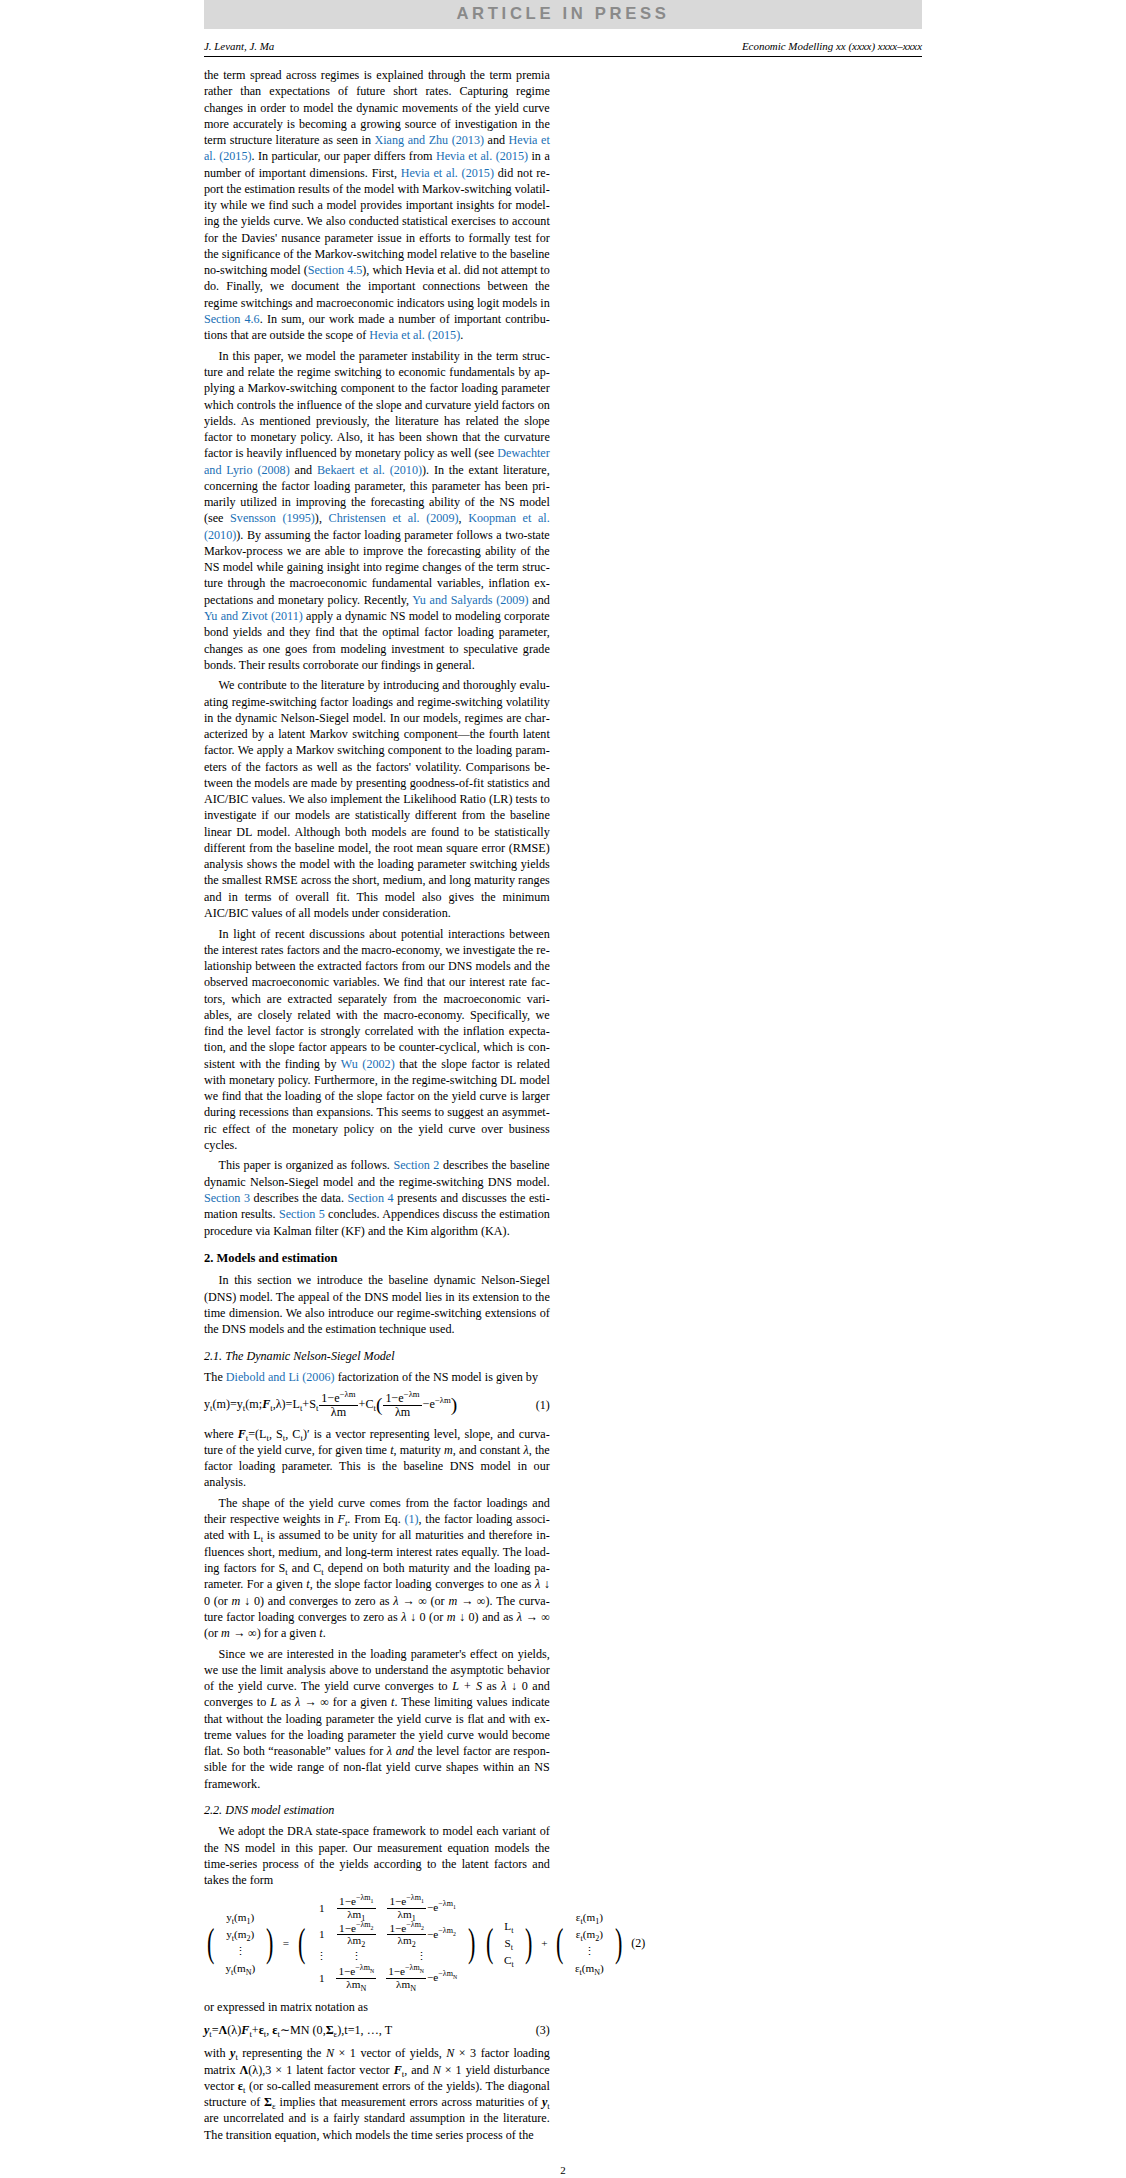ARTICLE IN PRESS
J. Levant, J. Ma
Economic Modelling xx (xxxx) xxxx–xxxx
the term spread across regimes is explained through the term premia rather than expectations of future short rates. Capturing regime changes in order to model the dynamic movements of the yield curve more accurately is becoming a growing source of investigation in the term structure literature as seen in Xiang and Zhu (2013) and Hevia et al. (2015). In particular, our paper differs from Hevia et al. (2015) in a number of important dimensions. First, Hevia et al. (2015) did not report the estimation results of the model with Markov-switching volatility while we find such a model provides important insights for modeling the yields curve. We also conducted statistical exercises to account for the Davies' nusance parameter issue in efforts to formally test for the significance of the Markov-switching model relative to the baseline no-switching model (Section 4.5), which Hevia et al. did not attempt to do. Finally, we document the important connections between the regime switchings and macroeconomic indicators using logit models in Section 4.6. In sum, our work made a number of important contributions that are outside the scope of Hevia et al. (2015).
In this paper, we model the parameter instability in the term structure and relate the regime switching to economic fundamentals by applying a Markov-switching component to the factor loading parameter which controls the influence of the slope and curvature yield factors on yields. As mentioned previously, the literature has related the slope factor to monetary policy. Also, it has been shown that the curvature factor is heavily influenced by monetary policy as well (see Dewachter and Lyrio (2008) and Bekaert et al. (2010)). In the extant literature, concerning the factor loading parameter, this parameter has been primarily utilized in improving the forecasting ability of the NS model (see Svensson (1995)), Christensen et al. (2009), Koopman et al. (2010)). By assuming the factor loading parameter follows a two-state Markov-process we are able to improve the forecasting ability of the NS model while gaining insight into regime changes of the term structure through the macroeconomic fundamental variables, inflation expectations and monetary policy. Recently, Yu and Salyards (2009) and Yu and Zivot (2011) apply a dynamic NS model to modeling corporate bond yields and they find that the optimal factor loading parameter, changes as one goes from modeling investment to speculative grade bonds. Their results corroborate our findings in general.
We contribute to the literature by introducing and thoroughly evaluating regime-switching factor loadings and regime-switching volatility in the dynamic Nelson-Siegel model. In our models, regimes are characterized by a latent Markov switching component—the fourth latent factor. We apply a Markov switching component to the loading parameters of the factors as well as the factors' volatility. Comparisons between the models are made by presenting goodness-of-fit statistics and AIC/BIC values. We also implement the Likelihood Ratio (LR) tests to investigate if our models are statistically different from the baseline linear DL model. Although both models are found to be statistically different from the baseline model, the root mean square error (RMSE) analysis shows the model with the loading parameter switching yields the smallest RMSE across the short, medium, and long maturity ranges and in terms of overall fit. This model also gives the minimum AIC/BIC values of all models under consideration.
In light of recent discussions about potential interactions between the interest rates factors and the macro-economy, we investigate the relationship between the extracted factors from our DNS models and the observed macroeconomic variables. We find that our interest rate factors, which are extracted separately from the macroeconomic variables, are closely related with the macro-economy. Specifically, we find the level factor is strongly correlated with the inflation expectation, and the slope factor appears to be counter-cyclical, which is consistent with the finding by Wu (2002) that the slope factor is related with monetary policy. Furthermore, in the regime-switching DL model we find that the loading of the slope factor on the yield curve is larger during recessions than expansions. This seems to suggest an asymmetric effect of the monetary policy on the yield curve over business cycles.
This paper is organized as follows. Section 2 describes the baseline dynamic Nelson-Siegel model and the regime-switching DNS model. Section 3 describes the data. Section 4 presents and discusses the estimation results. Section 5 concludes. Appendices discuss the estimation procedure via Kalman filter (KF) and the Kim algorithm (KA).
2. Models and estimation
In this section we introduce the baseline dynamic Nelson-Siegel (DNS) model. The appeal of the DNS model lies in its extension to the time dimension. We also introduce our regime-switching extensions of the DNS models and the estimation technique used.
2.1. The Dynamic Nelson-Siegel Model
The Diebold and Li (2006) factorization of the NS model is given by
yt(m)=yt(m;Ft,λ)=Lt+St1−e−λm λm+Ct(1−e−λm λm−e−λm)
(1)
where Ft=(Lt, St, Ct)′ is a vector representing level, slope, and curvature of the yield curve, for given time t, maturity m, and constant λ, the factor loading parameter. This is the baseline DNS model in our analysis.
The shape of the yield curve comes from the factor loadings and their respective weights in Ft. From Eq. (1), the factor loading associated with Lt is assumed to be unity for all maturities and therefore influences short, medium, and long-term interest rates equally. The loading factors for St and Ct depend on both maturity and the loading parameter. For a given t, the slope factor loading converges to one as λ ↓ 0 (or m ↓ 0) and converges to zero as λ → ∞ (or m → ∞). The curvature factor loading converges to zero as λ ↓ 0 (or m ↓ 0) and as λ → ∞ (or m → ∞) for a given t.
Since we are interested in the loading parameter's effect on yields, we use the limit analysis above to understand the asymptotic behavior of the yield curve. The yield curve converges to L + S as λ ↓ 0 and converges to L as λ → ∞ for a given t. These limiting values indicate that without the loading parameter the yield curve is flat and with extreme values for the loading parameter the yield curve would become flat. So both “reasonable” values for λ and the level factor are responsible for the wide range of non-flat yield curve shapes within an NS framework.
2.2. DNS model estimation
We adopt the DRA state-space framework to model each variant of the NS model in this paper. Our measurement equation models the time-series process of the yields according to the latent factors and takes the form
(
| y t (m 1 ) |
| y t (m 2 ) |
| ⋮ |
| y t (m N ) |
) = (
| 1 | 1−e −λm 1 λm 1 | 1−e −λm 1 λm 1 −e −λm 1 |
| 1 | 1−e −λm 2 λm 2 | 1−e −λm 2 λm 2 −e −λm 2 |
| ⋮ | ⋮ | ⋮ |
| 1 | 1−e −λm N λm N | 1−e −λm N λm N −e −λm N |
) (
| L t |
| S t |
| C t |
) + (
| ε t (m 1 ) |
| ε t (m 2 ) |
| ⋮ |
| ε t (m N ) |
)
(2)
or expressed in matrix notation as
yt=Λ(λ)Ft+εt, εt∼MN (0,Σε),t=1, …, T
(3)
with yt representing the N × 1 vector of yields, N × 3 factor loading matrix Λ(λ),3 × 1 latent factor vector Ft, and N × 1 yield disturbance vector εt (or so-called measurement errors of the yields). The diagonal structure of Σε implies that measurement errors across maturities of yt are uncorrelated and is a fairly standard assumption in the literature. The transition equation, which models the time series process of the
2